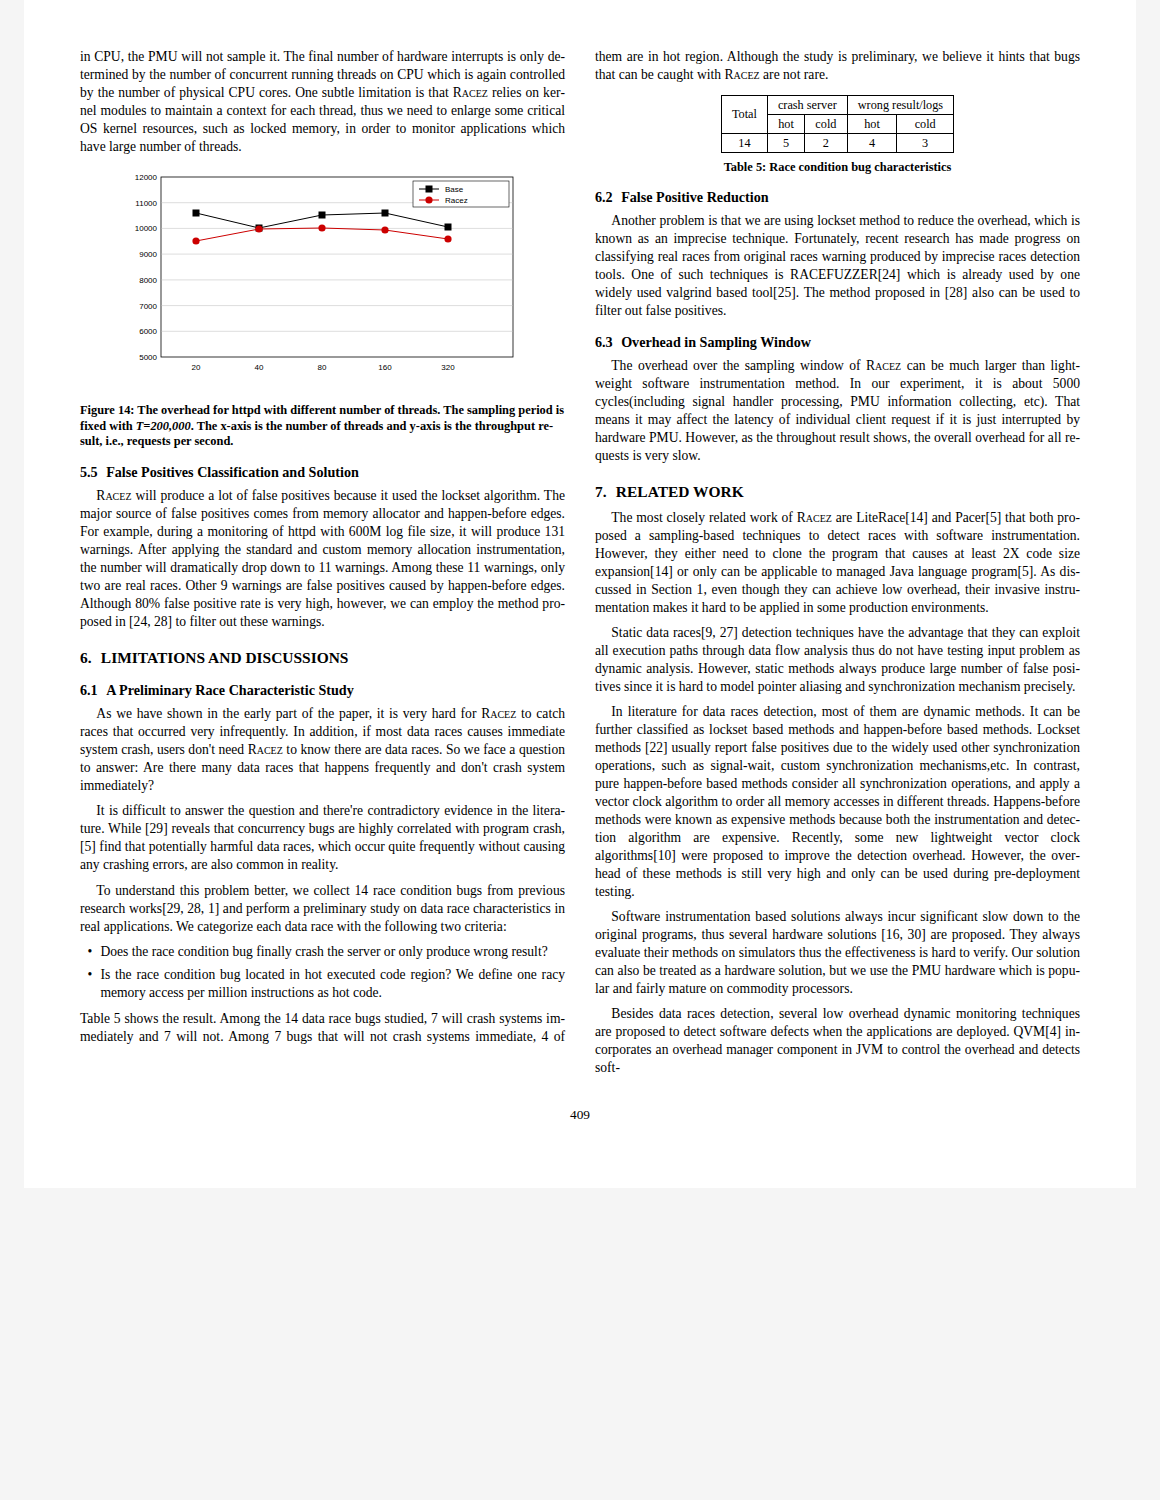in CPU, the PMU will not sample it. The final number of hardware interrupts is only determined by the number of concurrent running threads on CPU which is again controlled by the number of physical CPU cores. One subtle limitation is that Racez relies on kernel modules to maintain a context for each thread, thus we need to enlarge some critical OS kernel resources, such as locked memory, in order to monitor applications which have large number of threads.
12000 11000 10000 9000 8000 7000 6000 5000 20 40 80 160 320 Base Racez
Figure 14: The overhead for httpd with different number of threads. The sampling period is fixed with T=200,000. The x-axis is the number of threads and y-axis is the throughput result, i.e., requests per second.
5.5 False Positives Classification and Solution
Racez will produce a lot of false positives because it used the lockset algorithm. The major source of false positives comes from memory allocator and happen-before edges. For example, during a monitoring of httpd with 600M log file size, it will produce 131 warnings. After applying the standard and custom memory allocation instrumentation, the number will dramatically drop down to 11 warnings. Among these 11 warnings, only two are real races. Other 9 warnings are false positives caused by happen-before edges. Although 80% false positive rate is very high, however, we can employ the method proposed in [24, 28] to filter out these warnings.
6. LIMITATIONS AND DISCUSSIONS
6.1 A Preliminary Race Characteristic Study
As we have shown in the early part of the paper, it is very hard for Racez to catch races that occurred very infrequently. In addition, if most data races causes immediate system crash, users don't need Racez to know there are data races. So we face a question to answer: Are there many data races that happens frequently and don't crash system immediately?
It is difficult to answer the question and there're contradictory evidence in the literature. While [29] reveals that concurrency bugs are highly correlated with program crash, [5] find that potentially harmful data races, which occur quite frequently without causing any crashing errors, are also common in reality.
To understand this problem better, we collect 14 race condition bugs from previous research works[29, 28, 1] and perform a preliminary study on data race characteristics in real applications. We categorize each data race with the following two criteria:
Does the race condition bug finally crash the server or only produce wrong result?
Is the race condition bug located in hot executed code region? We define one racy memory access per million instructions as hot code.
Table 5 shows the result. Among the 14 data race bugs studied, 7 will crash systems immediately and 7 will not. Among 7 bugs that will not crash systems immediate, 4 of them are in hot region. Although the study is preliminary, we believe it hints that bugs that can be caught with Racez are not rare.
| Total | crash server | wrong result/logs |
| hot | cold | hot | cold |
| 14 | 5 | 2 | 4 | 3 |
Table 5: Race condition bug characteristics
6.2 False Positive Reduction
Another problem is that we are using lockset method to reduce the overhead, which is known as an imprecise technique. Fortunately, recent research has made progress on classifying real races from original races warning produced by imprecise races detection tools. One of such techniques is RACEFUZZER[24] which is already used by one widely used valgrind based tool[25]. The method proposed in [28] also can be used to filter out false positives.
6.3 Overhead in Sampling Window
The overhead over the sampling window of Racez can be much larger than lightweight software instrumentation method. In our experiment, it is about 5000 cycles(including signal handler processing, PMU information collecting, etc). That means it may affect the latency of individual client request if it is just interrupted by hardware PMU. However, as the throughout result shows, the overall overhead for all requests is very slow.
7. RELATED WORK
The most closely related work of Racez are LiteRace[14] and Pacer[5] that both proposed a sampling-based techniques to detect races with software instrumentation. However, they either need to clone the program that causes at least 2X code size expansion[14] or only can be applicable to managed Java language program[5]. As discussed in Section 1, even though they can achieve low overhead, their invasive instrumentation makes it hard to be applied in some production environments.
Static data races[9, 27] detection techniques have the advantage that they can exploit all execution paths through data flow analysis thus do not have testing input problem as dynamic analysis. However, static methods always produce large number of false positives since it is hard to model pointer aliasing and synchronization mechanism precisely.
In literature for data races detection, most of them are dynamic methods. It can be further classified as lockset based methods and happen-before based methods. Lockset methods [22] usually report false positives due to the widely used other synchronization operations, such as signal-wait, custom synchronization mechanisms,etc. In contrast, pure happen-before based methods consider all synchronization operations, and apply a vector clock algorithm to order all memory accesses in different threads. Happens-before methods were known as expensive methods because both the instrumentation and detection algorithm are expensive. Recently, some new lightweight vector clock algorithms[10] were proposed to improve the detection overhead. However, the overhead of these methods is still very high and only can be used during pre-deployment testing.
Software instrumentation based solutions always incur significant slow down to the original programs, thus several hardware solutions [16, 30] are proposed. They always evaluate their methods on simulators thus the effectiveness is hard to verify. Our solution can also be treated as a hardware solution, but we use the PMU hardware which is popular and fairly mature on commodity processors.
Besides data races detection, several low overhead dynamic monitoring techniques are proposed to detect software defects when the applications are deployed. QVM[4] incorporates an overhead manager component in JVM to control the overhead and detects soft-
409